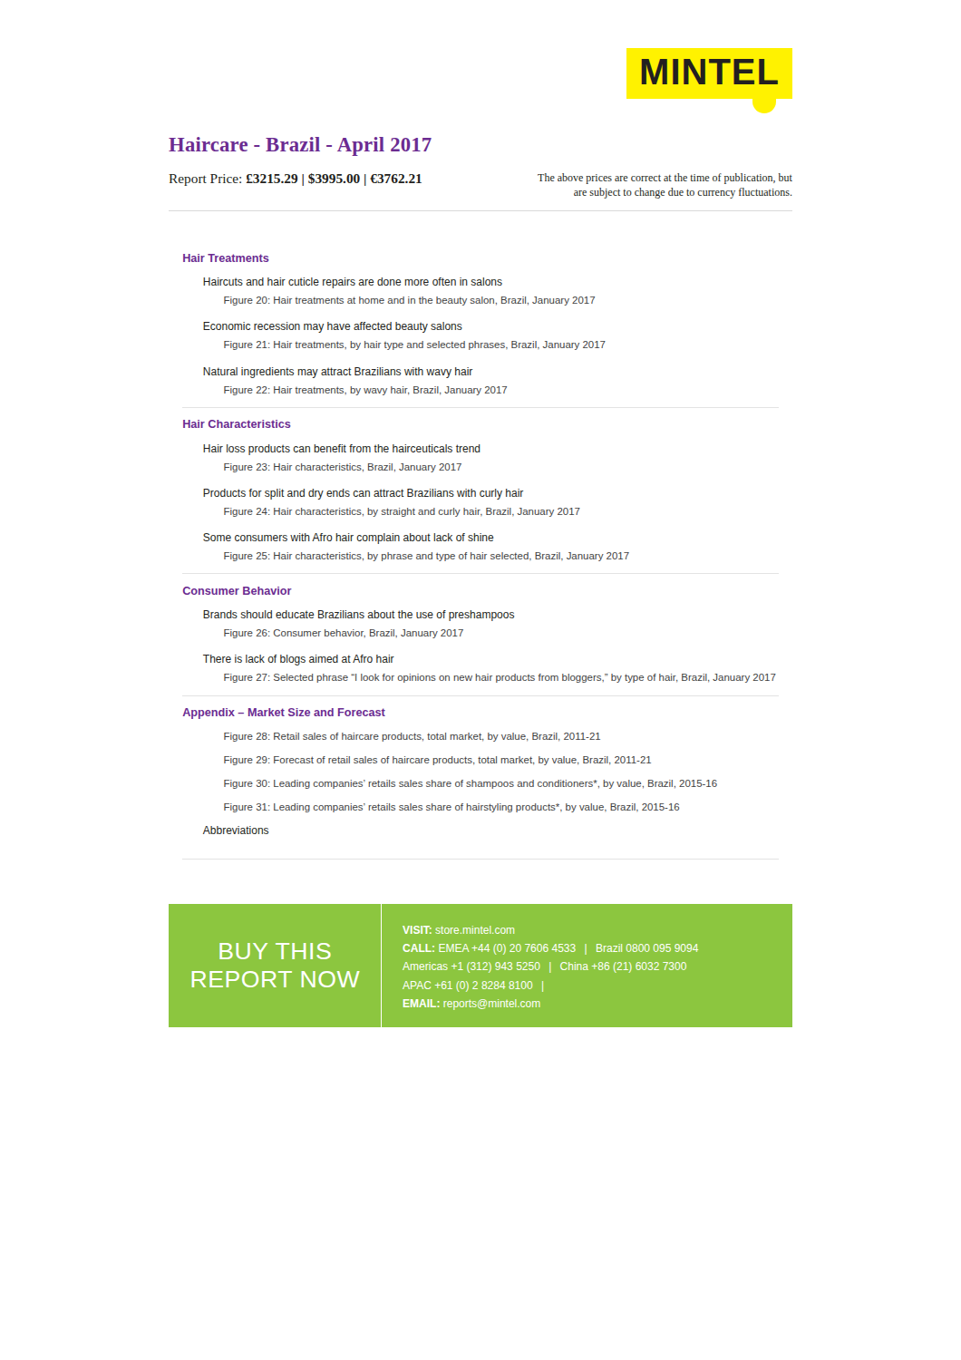MINTEL
Haircare - Brazil - April 2017
Report Price: £3215.29 | $3995.00 | €3762.21
The above prices are correct at the time of publication, but are subject to change due to currency fluctuations.
Hair Treatments
Haircuts and hair cuticle repairs are done more often in salons
Figure 20: Hair treatments at home and in the beauty salon, Brazil, January 2017
Economic recession may have affected beauty salons
Figure 21: Hair treatments, by hair type and selected phrases, Brazil, January 2017
Natural ingredients may attract Brazilians with wavy hair
Figure 22: Hair treatments, by wavy hair, Brazil, January 2017
Hair Characteristics
Hair loss products can benefit from the hairceuticals trend
Figure 23: Hair characteristics, Brazil, January 2017
Products for split and dry ends can attract Brazilians with curly hair
Figure 24: Hair characteristics, by straight and curly hair, Brazil, January 2017
Some consumers with Afro hair complain about lack of shine
Figure 25: Hair characteristics, by phrase and type of hair selected, Brazil, January 2017
Consumer Behavior
Brands should educate Brazilians about the use of preshampoos
Figure 26: Consumer behavior, Brazil, January 2017
There is lack of blogs aimed at Afro hair
Figure 27: Selected phrase “I look for opinions on new hair products from bloggers,” by type of hair, Brazil, January 2017
Appendix – Market Size and Forecast
Figure 28: Retail sales of haircare products, total market, by value, Brazil, 2011-21
Figure 29: Forecast of retail sales of haircare products, total market, by value, Brazil, 2011-21
Figure 30: Leading companies’ retails sales share of shampoos and conditioners*, by value, Brazil, 2015-16
Figure 31: Leading companies’ retails sales share of hairstyling products*, by value, Brazil, 2015-16
Abbreviations
BUY THIS
REPORT NOW
VISIT: store.mintel.com
CALL: EMEA +44 (0) 20 7606 4533 | Brazil 0800 095 9094
Americas +1 (312) 943 5250 | China +86 (21) 6032 7300
APAC +61 (0) 2 8284 8100 |
EMAIL: reports@mintel.com